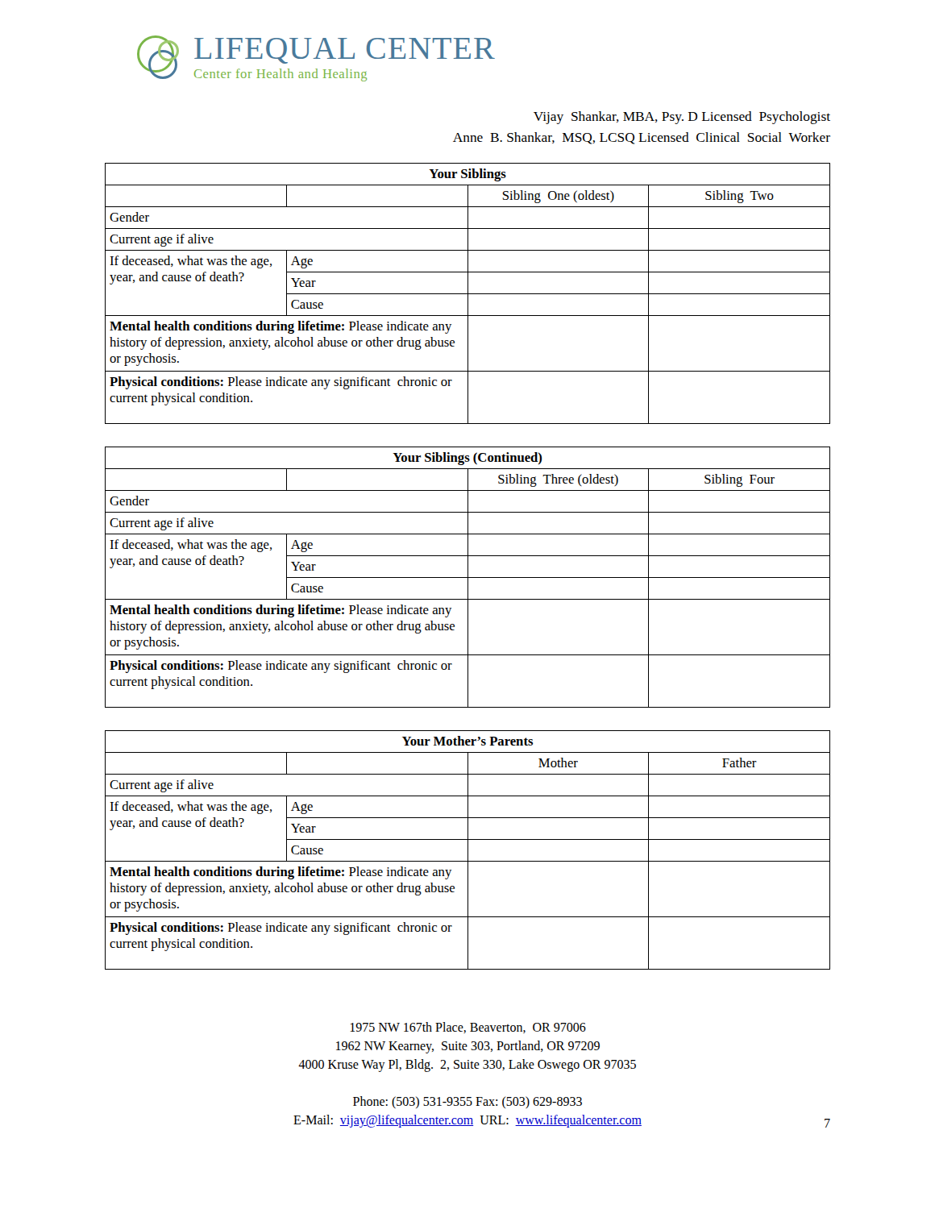LIFEQUAL CENTER
Center for Health and Healing
Vijay Shankar, MBA, Psy. D Licensed Psychologist
Anne B. Shankar, MSQ, LCSQ Licensed Clinical Social Worker
| Your Siblings |
| | | Sibling One (oldest) | Sibling Two |
| Gender | | |
| Current age if alive | | |
| If deceased, what was the age, year, and cause of death? | Age | | |
| Year | | |
| Cause | | |
| Mental health conditions during lifetime: Please indicate any history of depression, anxiety, alcohol abuse or other drug abuse or psychosis. | | |
| Physical conditions: Please indicate any significant chronic or current physical condition. | | |
| Your Siblings (Continued) |
| | | Sibling Three (oldest) | Sibling Four |
| Gender | | |
| Current age if alive | | |
| If deceased, what was the age, year, and cause of death? | Age | | |
| Year | | |
| Cause | | |
| Mental health conditions during lifetime: Please indicate any history of depression, anxiety, alcohol abuse or other drug abuse or psychosis. | | |
| Physical conditions: Please indicate any significant chronic or current physical condition. | | |
| Your Mother’s Parents |
| | | Mother | Father |
| Current age if alive | | |
| If deceased, what was the age, year, and cause of death? | Age | | |
| Year | | |
| Cause | | |
| Mental health conditions during lifetime: Please indicate any history of depression, anxiety, alcohol abuse or other drug abuse or psychosis. | | |
| Physical conditions: Please indicate any significant chronic or current physical condition. | | |
1975 NW 167th Place, Beaverton, OR 97006
1962 NW Kearney, Suite 303, Portland, OR 97209
4000 Kruse Way Pl, Bldg. 2, Suite 330, Lake Oswego OR 97035
Phone: (503) 531-9355 Fax: (503) 629-8933
E-Mail: vijay@lifequalcenter.com URL: www.lifequalcenter.com
7